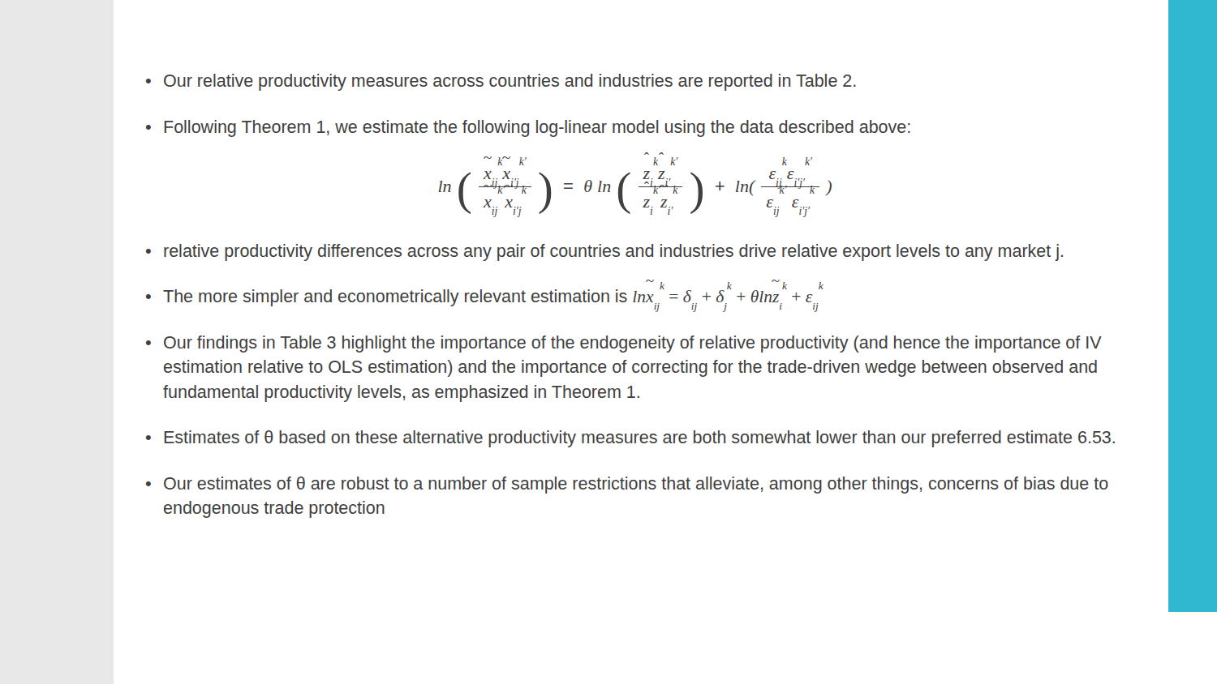Our relative productivity measures across countries and industries are reported in Table 2.
Following Theorem 1, we estimate the following log-linear model using the data described above:
ln ( xijk xi′jk′ xijk′xi′jk ) = θ ln ( zik zi′k′ zik′zi′k ) + ln( εijk εi′j′k′ εijk′ εi′j′k )
relative productivity differences across any pair of countries and industries drive relative export levels to any market j.
The more simpler and econometrically relevant estimation is lnxijk = δij + δjk + θlnzik + εijk
Our findings in Table 3 highlight the importance of the endogeneity of relative productivity (and hence the importance of IV estimation relative to OLS estimation) and the importance of correcting for the trade-driven wedge between observed and fundamental productivity levels, as emphasized in Theorem 1.
Estimates of θ based on these alternative productivity measures are both somewhat lower than our preferred estimate 6.53.
Our estimates of θ are robust to a number of sample restrictions that alleviate, among other things, concerns of bias due to endogenous trade protection